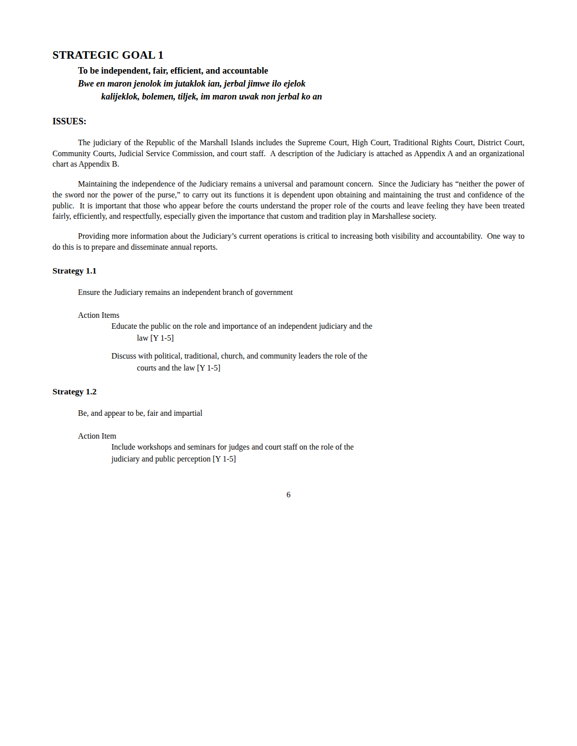STRATEGIC GOAL 1
To be independent, fair, efficient, and accountable
Bwe en maron jenolok im jutaklok ian, jerbal jimwe ilo ejelok
kalijeklok, bolemen, tiljek, im maron uwak non jerbal ko an
ISSUES:
The judiciary of the Republic of the Marshall Islands includes the Supreme Court, High Court, Traditional Rights Court, District Court, Community Courts, Judicial Service Commission, and court staff. A description of the Judiciary is attached as Appendix A and an organizational chart as Appendix B.
Maintaining the independence of the Judiciary remains a universal and paramount concern. Since the Judiciary has “neither the power of the sword nor the power of the purse,” to carry out its functions it is dependent upon obtaining and maintaining the trust and confidence of the public. It is important that those who appear before the courts understand the proper role of the courts and leave feeling they have been treated fairly, efficiently, and respectfully, especially given the importance that custom and tradition play in Marshallese society.
Providing more information about the Judiciary’s current operations is critical to increasing both visibility and accountability. One way to do this is to prepare and disseminate annual reports.
Strategy 1.1
Ensure the Judiciary remains an independent branch of government
Action Items
Educate the public on the role and importance of an independent judiciary and the
law [Y 1-5]
Discuss with political, traditional, church, and community leaders the role of the
courts and the law [Y 1-5]
Strategy 1.2
Be, and appear to be, fair and impartial
Action Item
Include workshops and seminars for judges and court staff on the role of the
judiciary and public perception [Y 1-5]
6